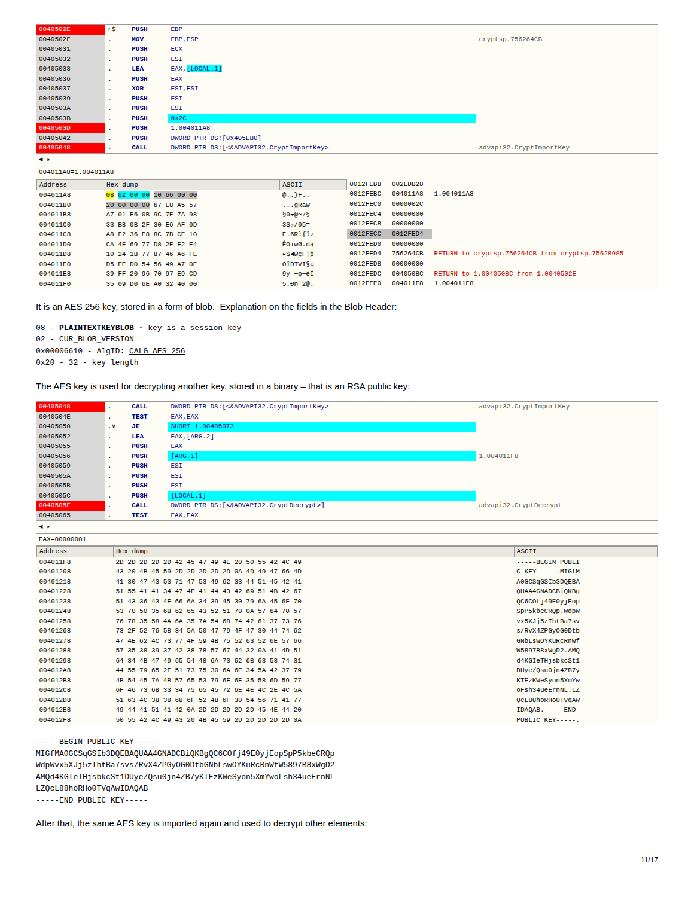| 0040502E | r$ | PUSH | EBP | |
| 0040502F | . | MOV | EBP,ESP | cryptsp.756264CB |
| 00405031 | . | PUSH | ECX | |
| 00405032 | . | PUSH | ESI | |
| 00405033 | . | LEA | EAX, [LOCAL.1] | |
| 00405036 | . | PUSH | EAX | |
| 00405037 | . | XOR | ESI,ESI | |
| 00405039 | . | PUSH | ESI | |
| 0040503A | . | PUSH | ESI | |
| 0040503B | . | PUSH | 0x2C | |
| 0040503D | . | PUSH | 1.004011A8 | |
| 00405042 | . | PUSH | DWORD PTR DS:[0x405EB0] | |
| 00405048 | . | CALL | DWORD PTR DS:[<&ADVAPI32.CryptImportKey> | advapi32.CryptImportKey |
◄ ▸
004011A8=1.004011A8
| Address | Hex dump | ASCII |
| --- | --- | --- |
| 004011A8 | 08 02 00 00 10 66 00 00 | @..}F.. |
| 004011B0 | 20 00 00 00 67 E8 A5 57 | ...gRaW |
| 004011B8 | A7 01 F6 0B 9C 7E 7A 98 | §0÷@~z§ |
| 004011C0 | 33 B8 0B 2F 30 E6 AF 0D | 3S♂/05= |
| 004011C8 | A8 F2 36 E8 8C 7B CE 10 | E.6Rì{î♪ |
| 004011D0 | CA 4F 69 77 D8 2E F2 E4 | ÊOiwØ.òä |
| 004011D8 | 10 24 1B 77 87 46 A6 FE | ▸$◄wçF¦þ |
| 004011E0 | D5 EE D0 54 56 49 A7 0E | ÕîÐTVI§♫ |
| 004011E8 | 39 FF 20 96 70 97 E9 CD | 9ÿ ─p─éÍ |
| 004011F0 | 35 09 D0 6E A0 32 40 00 | 5.Ðn 2@. |
| 0012FEB8 | 002EDB28 | |
| 0012FEBC | 004011A8 | 1.004011A8 |
| 0012FEC0 | 0000002C | |
| 0012FEC4 | 00000000 | |
| 0012FEC8 | 00000000 | |
| 0012FECC | 0012FED4 | |
| 0012FED0 | 00000000 | |
| 0012FED4 | 756264CB | RETURN to cryptsp.756264CB from cryptsp.75628985 |
| 0012FED8 | 00000000 | |
| 0012FEDC | 0040508C | RETURN to 1.0040508C from 1.0040502E |
| 0012FEE0 | 004011F8 | 1.004011F8 |
It is an AES 256 key, stored in a form of blob. Explanation on the fields in the Blob Header:
08 - PLAINTEXTKEYBLOB - key is a session key
02 - CUR_BLOB_VERSION
0x00006610 - AlgID: CALG AES 256
0x20 - 32 - key length
The AES key is used for decrypting another key, stored in a binary – that is an RSA public key:
| 00405048 | . | CALL | DWORD PTR DS:[<&ADVAPI32.CryptImportKey> | advapi32.CryptImportKey |
| 0040504E | . | TEST | EAX,EAX | |
| 00405050 | .∨ | JE | SHORT 1.00405073 | |
| 00405052 | . | LEA | EAX,[ARG.2] | |
| 00405055 | . | PUSH | EAX | |
| 00405056 | . | PUSH | [ARG.1] | 1.004011F8 |
| 00405059 | . | PUSH | ESI | |
| 0040505A | . | PUSH | ESI | |
| 0040505B | . | PUSH | ESI | |
| 0040505C | . | PUSH | [LOCAL.1] | |
| 0040505F | . | CALL | DWORD PTR DS:[<&ADVAPI32.CryptDecrypt>] | advapi32.CryptDecrypt |
| 00405065 | . | TEST | EAX,EAX | |
◄ ▸
EAX=00000001
| Address | Hex dump | ASCII |
| --- | --- | --- |
| 004011F8 | 2D 2D 2D 2D 2D 42 45 47 49 4E 20 50 55 42 4C 49 | -----BEGIN PUBLI |
| 00401208 | 43 20 4B 45 59 2D 2D 2D 2D 2D 0A 4D 49 47 66 4D | C KEY-----.MIGfM |
| 00401218 | 41 30 47 43 53 71 47 53 49 62 33 44 51 45 42 41 | A0GCSqGSIb3DQEBA |
| 00401228 | 51 55 41 41 34 47 4E 41 44 43 42 69 51 4B 42 67 | QUAA4GNADCBiQKBg |
| 00401238 | 51 43 36 43 4F 66 6A 34 39 45 30 79 6A 45 6F 70 | QC6COfj49E0yjEop |
| 00401248 | 53 70 50 35 6B 62 65 43 52 51 70 0A 57 64 70 57 | SpP5kbeCRQp.WdpW |
| 00401258 | 76 78 35 58 4A 6A 35 7A 54 68 74 42 61 37 73 76 | vx5XJj5zThtBa7sv |
| 00401268 | 73 2F 52 76 58 34 5A 50 47 79 4F 47 30 44 74 62 | s/RvX4ZPGyOG0Dtb |
| 00401278 | 47 4E 62 4C 73 77 4F 59 4B 75 52 63 52 6E 57 66 | GNbLswOYKuRcRnWf |
| 00401288 | 57 35 38 39 37 42 38 78 57 67 44 32 0A 41 4D 51 | W5897B8xWgD2.AMQ |
| 00401298 | 64 34 4B 47 49 65 54 48 6A 73 62 6B 63 53 74 31 | d4KGIeTHjsbkcSt1 |
| 004012A8 | 44 55 79 65 2F 51 73 75 30 6A 6E 34 5A 42 37 79 | DUye/Qsu0jn4ZB7y |
| 004012B8 | 4B 54 45 7A 4B 57 65 53 79 6F 6E 35 58 6D 59 77 | KTEzKWeSyon5XmYw |
| 004012C8 | 6F 46 73 68 33 34 75 65 45 72 6E 4E 4C 2E 4C 5A | oFsh34ueErnNL.LZ |
| 004012D8 | 51 63 4C 38 38 68 6F 52 48 6F 30 54 56 71 41 77 | QcL88hoRHo0TVqAw |
| 004012E8 | 49 44 41 51 41 42 0A 2D 2D 2D 2D 2D 45 4E 44 20 | IDAQAB.-----END |
| 004012F8 | 50 55 42 4C 49 43 20 4B 45 59 2D 2D 2D 2D 2D 0A | PUBLIC KEY-----. |
-----BEGIN PUBLIC KEY----- MIGfMA0GCSqGSIb3DQEBAQUAA4GNADCBiQKBgQC6COfj49E0yjEopSpP5kbeCRQp WdpWvx5XJj5zThtBa7svs/RvX4ZPGyOG0DtbGNbLswOYKuRcRnWfW5897B8xWgD2 AMQd4KGIeTHjsbkcSt1DUye/Qsu0jn4ZB7yKTEzKWeSyon5XmYwoFsh34ueErnNL LZQcL88hoRHo0TVqAwIDAQAB -----END PUBLIC KEY-----
After that, the same AES key is imported again and used to decrypt other elements:
11/17